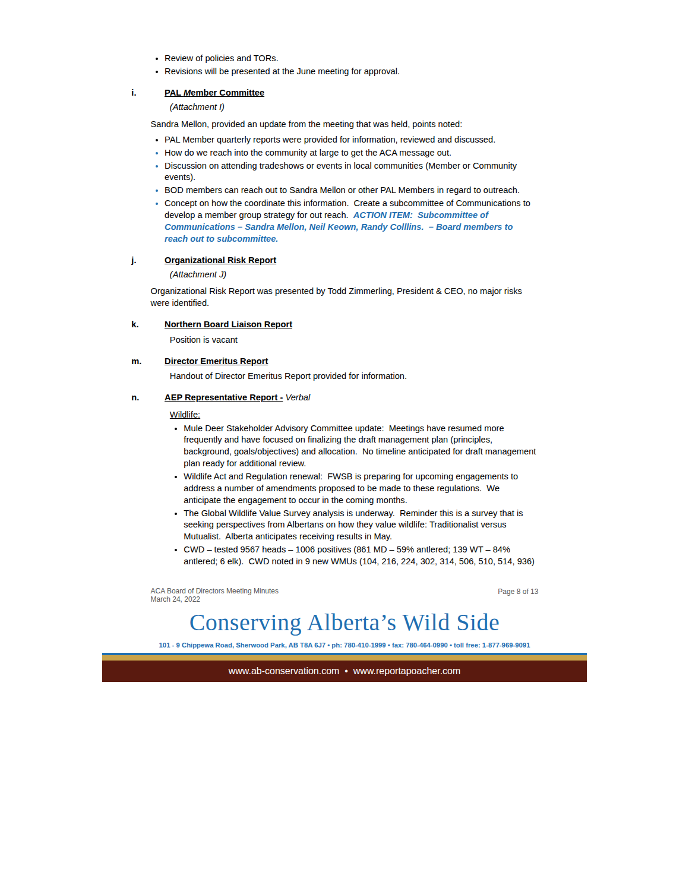Review of policies and TORs.
Revisions will be presented at the June meeting for approval.
i. PAL Member Committee
(Attachment I)
Sandra Mellon, provided an update from the meeting that was held, points noted:
PAL Member quarterly reports were provided for information, reviewed and discussed.
How do we reach into the community at large to get the ACA message out.
Discussion on attending tradeshows or events in local communities (Member or Community events).
BOD members can reach out to Sandra Mellon or other PAL Members in regard to outreach.
Concept on how the coordinate this information. Create a subcommittee of Communications to develop a member group strategy for out reach. ACTION ITEM: Subcommittee of Communications – Sandra Mellon, Neil Keown, Randy Colllins. – Board members to reach out to subcommittee.
j. Organizational Risk Report
(Attachment J)
Organizational Risk Report was presented by Todd Zimmerling, President & CEO, no major risks were identified.
k. Northern Board Liaison Report
Position is vacant
m. Director Emeritus Report
Handout of Director Emeritus Report provided for information.
n. AEP Representative Report - Verbal
Wildlife:
Mule Deer Stakeholder Advisory Committee update: Meetings have resumed more frequently and have focused on finalizing the draft management plan (principles, background, goals/objectives) and allocation. No timeline anticipated for draft management plan ready for additional review.
Wildlife Act and Regulation renewal: FWSB is preparing for upcoming engagements to address a number of amendments proposed to be made to these regulations. We anticipate the engagement to occur in the coming months.
The Global Wildlife Value Survey analysis is underway. Reminder this is a survey that is seeking perspectives from Albertans on how they value wildlife: Traditionalist versus Mutualist. Alberta anticipates receiving results in May.
CWD – tested 9567 heads – 1006 positives (861 MD – 59% antlered; 139 WT – 84% antlered; 6 elk). CWD noted in 9 new WMUs (104, 216, 224, 302, 314, 506, 510, 514, 936)
ACA Board of Directors Meeting Minutes
March 24, 2022
Page 8 of 13
Conserving Alberta’s Wild Side
101 - 9 Chippewa Road, Sherwood Park, AB T8A 6J7 • ph: 780-410-1999 • fax: 780-464-0990 • toll free: 1-877-969-9091
www.ab-conservation.com • www.reportapoacher.com